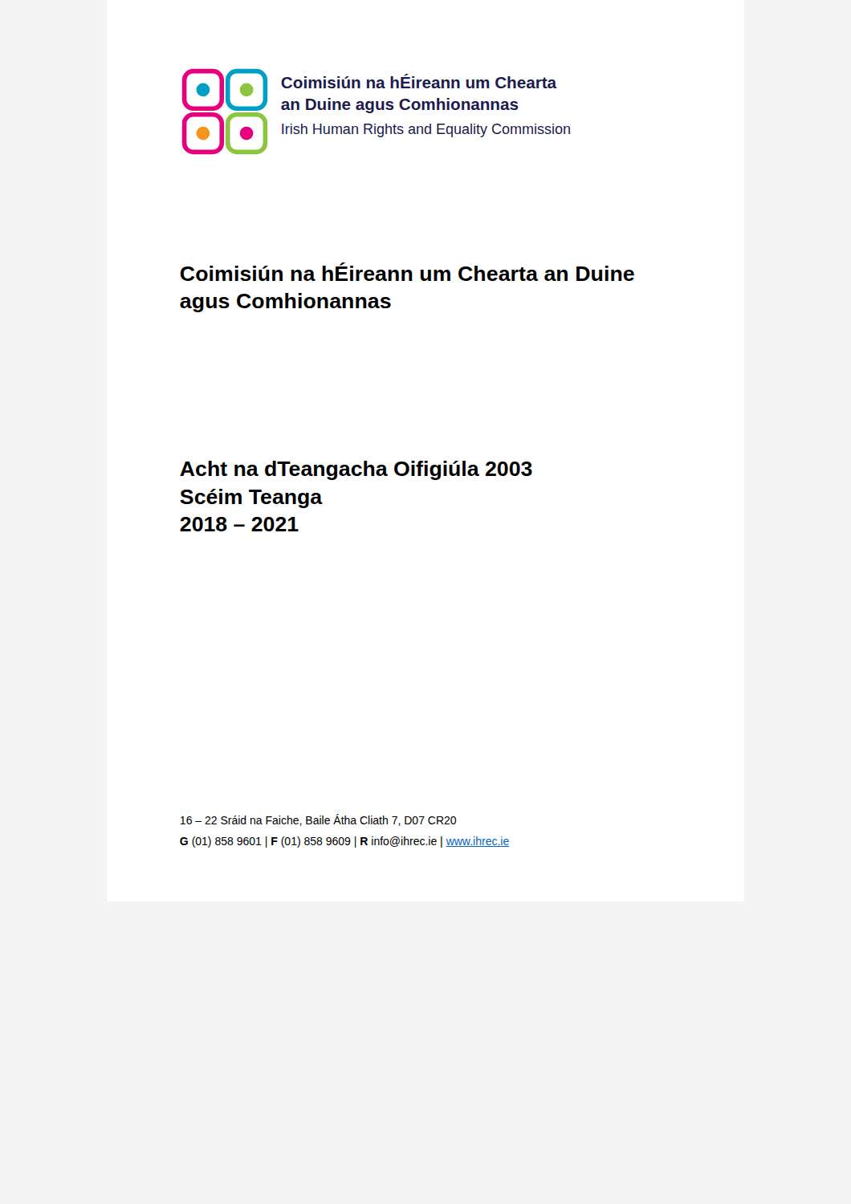Coimisiún na hÉireann um Chearta
an Duine agus Comhionannas
Irish Human Rights and Equality Commission
Coimisiún na hÉireann um Chearta an Duine agus Comhionannas
Acht na dTeangacha Oifigiúla 2003
Scéim Teanga
2018 – 2021
16 – 22 Sráid na Faiche, Baile Átha Cliath 7, D07 CR20
G (01) 858 9601 | F (01) 858 9609 | R info@ihrec.ie | www.ihrec.ie